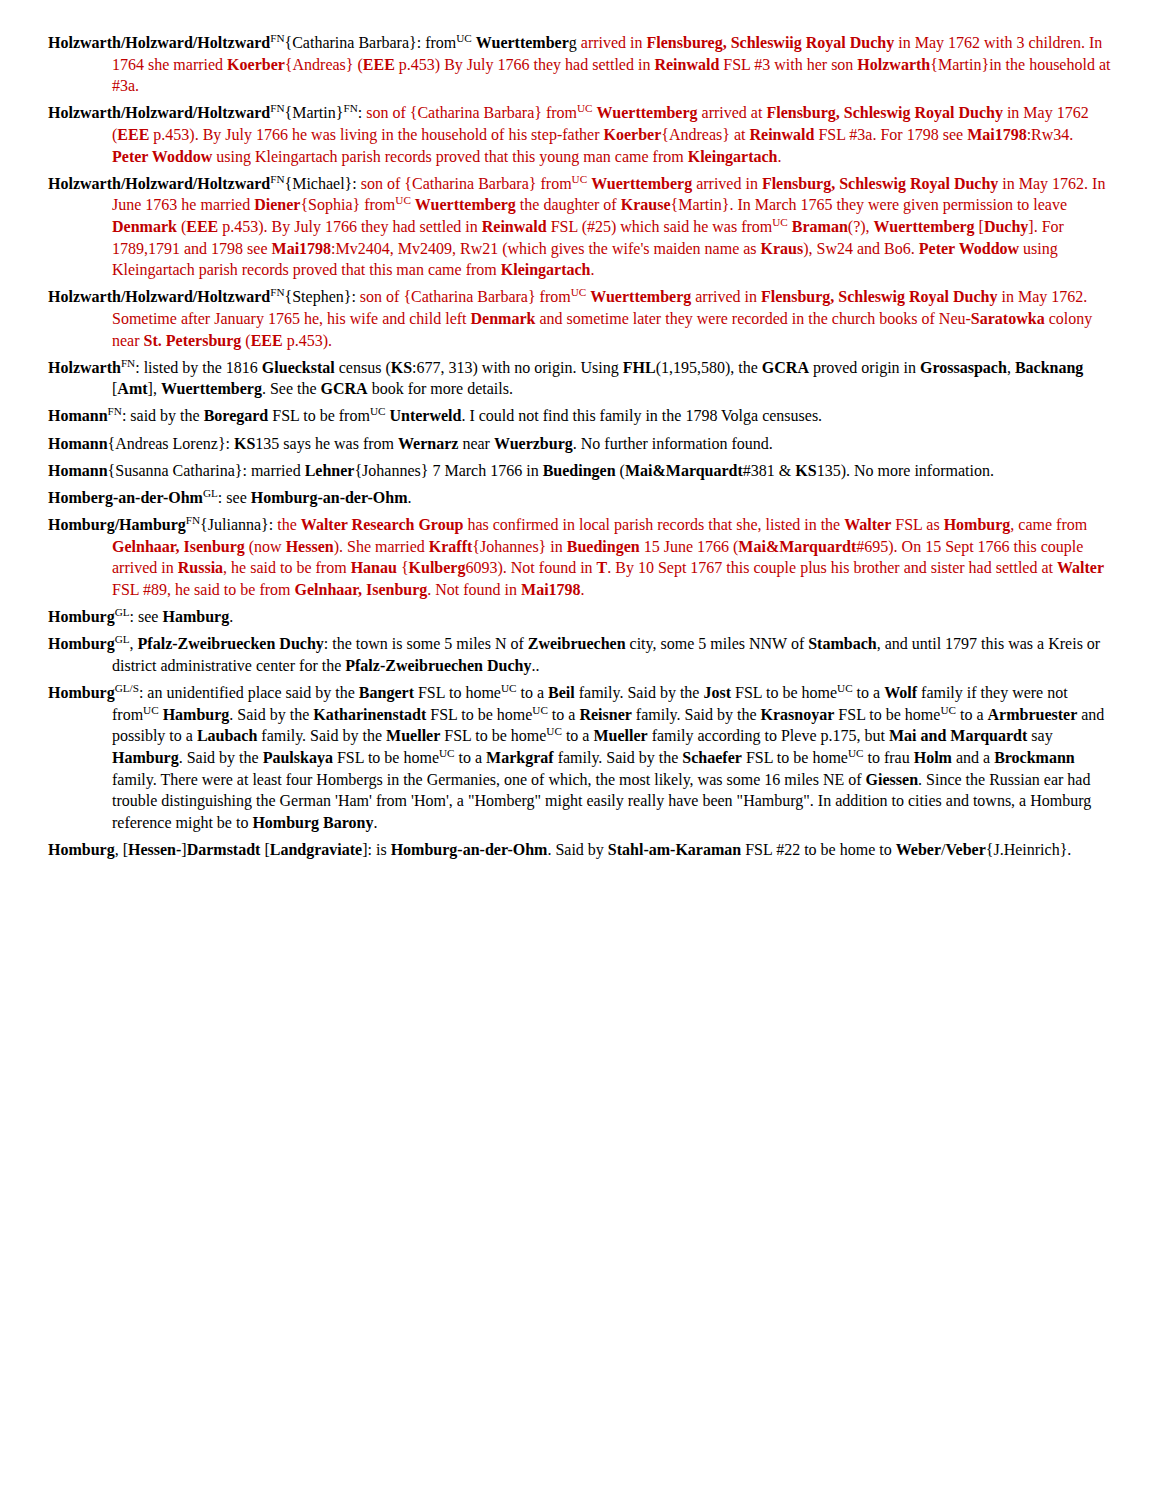Holzwarth/Holzward/HoltzwardFN{Catharina Barbara}: fromUC Wuerttemberg arrived in Flensbureg, Schleswiig Royal Duchy in May 1762 with 3 children. In 1764 she married Koerber{Andreas} (EEE p.453) By July 1766 they had settled in Reinwald FSL #3 with her son Holzwarth{Martin}in the household at #3a.
Holzwarth/Holzward/HoltzwardFN{Martin}FN: son of {Catharina Barbara} fromUC Wuerttemberg arrived at Flensburg, Schleswig Royal Duchy in May 1762 (EEE p.453). By July 1766 he was living in the household of his step-father Koerber{Andreas} at Reinwald FSL #3a. For 1798 see Mai1798:Rw34. Peter Woddow using Kleingartach parish records proved that this young man came from Kleingartach.
Holzwarth/Holzward/HoltzwardFN{Michael}: son of {Catharina Barbara} fromUC Wuerttemberg arrived in Flensburg, Schleswig Royal Duchy in May 1762. In June 1763 he married Diener{Sophia} fromUC Wuerttemberg the daughter of Krause{Martin}. In March 1765 they were given permission to leave Denmark (EEE p.453). By July 1766 they had settled in Reinwald FSL (#25) which said he was fromUC Braman(?), Wuerttemberg [Duchy]. For 1789,1791 and 1798 see Mai1798:Mv2404, Mv2409, Rw21 (which gives the wife's maiden name as Kraus), Sw24 and Bo6. Peter Woddow using Kleingartach parish records proved that this man came from Kleingartach.
Holzwarth/Holzward/HoltzwardFN{Stephen}: son of {Catharina Barbara} fromUC Wuerttemberg arrived in Flensburg, Schleswig Royal Duchy in May 1762. Sometime after January 1765 he, his wife and child left Denmark and sometime later they were recorded in the church books of Neu-Saratowka colony near St. Petersburg (EEE p.453).
HolzwarthFN: listed by the 1816 Glueckstal census (KS:677, 313) with no origin. Using FHL(1,195,580), the GCRA proved origin in Grossaspach, Backnang [Amt], Wuerttemberg. See the GCRA book for more details.
HomannFN: said by the Boregard FSL to be fromUC Unterweld. I could not find this family in the 1798 Volga censuses.
Homann{Andreas Lorenz}: KS135 says he was from Wernarz near Wuerzburg. No further information found.
Homann{Susanna Catharina}: married Lehner{Johannes} 7 March 1766 in Buedingen (Mai&Marquardt#381 & KS135). No more information.
Homberg-an-der-OhmGL: see Homburg-an-der-Ohm.
Homburg/HamburgFN{Julianna}: the Walter Research Group has confirmed in local parish records that she, listed in the Walter FSL as Homburg, came from Gelnhaar, Isenburg (now Hessen). She married Krafft{Johannes} in Buedingen 15 June 1766 (Mai&Marquardt#695). On 15 Sept 1766 this couple arrived in Russia, he said to be from Hanau {Kulberg6093). Not found in T. By 10 Sept 1767 this couple plus his brother and sister had settled at Walter FSL #89, he said to be from Gelnhaar, Isenburg. Not found in Mai1798.
HomburgGL: see Hamburg.
HomburgGL, Pfalz-Zweibruecken Duchy: the town is some 5 miles N of Zweibruechen city, some 5 miles NNW of Stambach, and until 1797 this was a Kreis or district administrative center for the Pfalz-Zweibruechen Duchy..
HomburgGL/S: an unidentified place said by the Bangert FSL to homeUC to a Beil family. Said by the Jost FSL to be homeUC to a Wolf family if they were not fromUC Hamburg. Said by the Katharinenstadt FSL to be homeUC to a Reisner family. Said by the Krasnoyar FSL to be homeUC to a Armbruester and possibly to a Laubach family. Said by the Mueller FSL to be homeUC to a Mueller family according to Pleve p.175, but Mai and Marquardt say Hamburg. Said by the Paulskaya FSL to be homeUC to a Markgraf family. Said by the Schaefer FSL to be homeUC to frau Holm and a Brockmann family. There were at least four Hombergs in the Germanies, one of which, the most likely, was some 16 miles NE of Giessen. Since the Russian ear had trouble distinguishing the German 'Ham' from 'Hom', a "Homberg" might easily really have been "Hamburg". In addition to cities and towns, a Homburg reference might be to Homburg Barony.
Homburg, [Hessen-]Darmstadt [Landgraviate]: is Homburg-an-der-Ohm. Said by Stahl-am-Karaman FSL #22 to be home to Weber/Veber{J.Heinrich}.